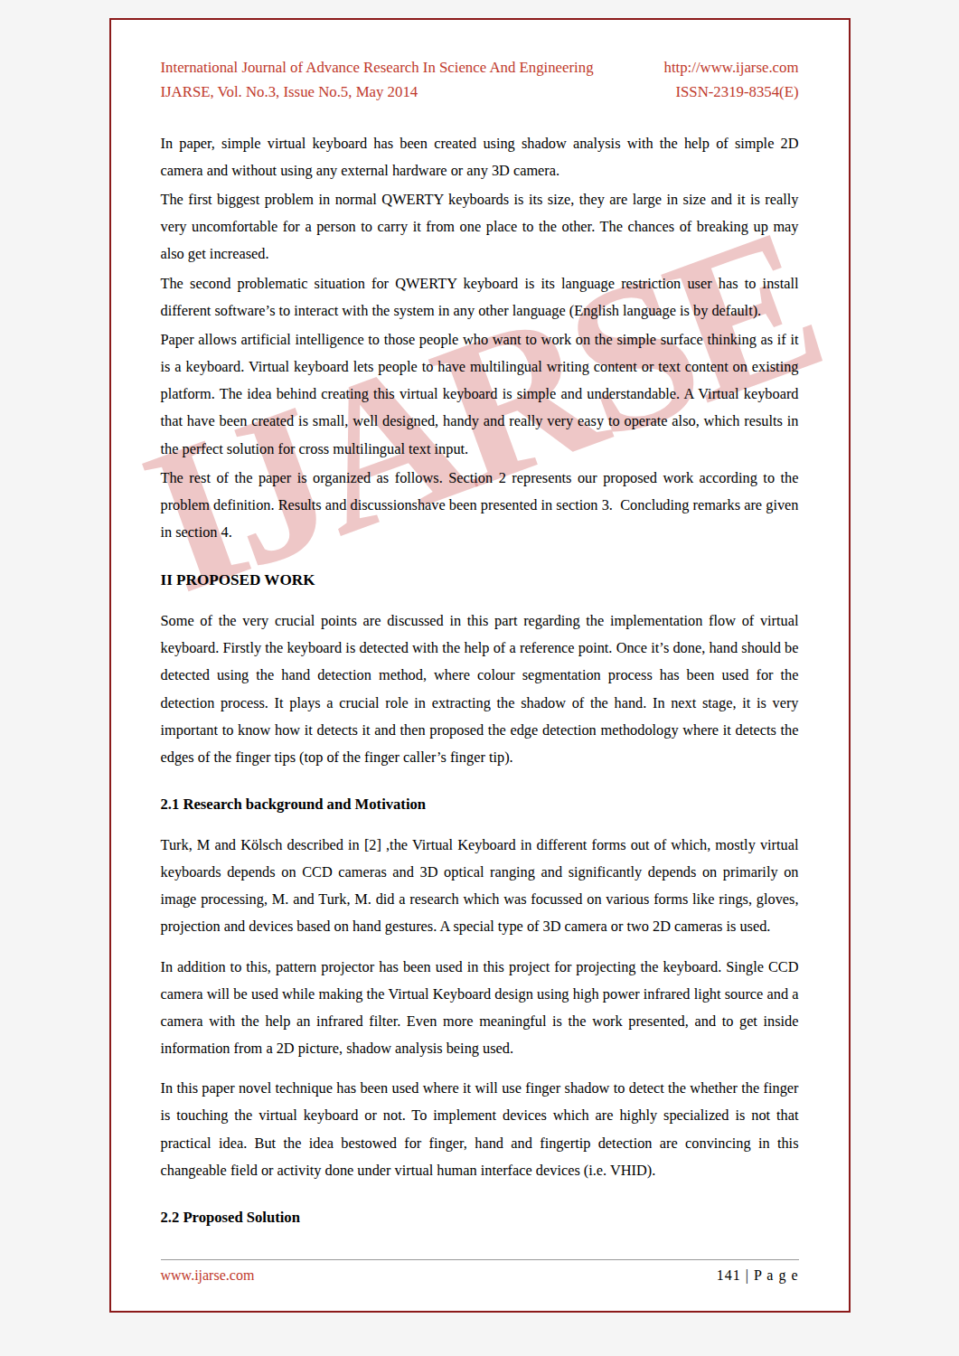IJARSE
International Journal of Advance Research In Science And Engineering
http://www.ijarse.com
IJARSE, Vol. No.3, Issue No.5, May 2014
ISSN-2319-8354(E)
In paper, simple virtual keyboard has been created using shadow analysis with the help of simple 2D camera and without using any external hardware or any 3D camera.
The first biggest problem in normal QWERTY keyboards is its size, they are large in size and it is really very uncomfortable for a person to carry it from one place to the other. The chances of breaking up may also get increased.
The second problematic situation for QWERTY keyboard is its language restriction user has to install different software’s to interact with the system in any other language (English language is by default).
Paper allows artificial intelligence to those people who want to work on the simple surface thinking as if it is a keyboard. Virtual keyboard lets people to have multilingual writing content or text content on existing platform. The idea behind creating this virtual keyboard is simple and understandable. A Virtual keyboard that have been created is small, well designed, handy and really very easy to operate also, which results in the perfect solution for cross multilingual text input.
The rest of the paper is organized as follows. Section 2 represents our proposed work according to the problem definition. Results and discussionshave been presented in section 3. Concluding remarks are given in section 4.
II PROPOSED WORK
Some of the very crucial points are discussed in this part regarding the implementation flow of virtual keyboard. Firstly the keyboard is detected with the help of a reference point. Once it’s done, hand should be detected using the hand detection method, where colour segmentation process has been used for the detection process. It plays a crucial role in extracting the shadow of the hand. In next stage, it is very important to know how it detects it and then proposed the edge detection methodology where it detects the edges of the finger tips (top of the finger caller’s finger tip).
2.1 Research background and Motivation
Turk, M and Kölsch described in [2] ,the Virtual Keyboard in different forms out of which, mostly virtual keyboards depends on CCD cameras and 3D optical ranging and significantly depends on primarily on image processing, M. and Turk, M. did a research which was focussed on various forms like rings, gloves, projection and devices based on hand gestures. A special type of 3D camera or two 2D cameras is used.
In addition to this, pattern projector has been used in this project for projecting the keyboard. Single CCD camera will be used while making the Virtual Keyboard design using high power infrared light source and a camera with the help an infrared filter. Even more meaningful is the work presented, and to get inside information from a 2D picture, shadow analysis being used.
In this paper novel technique has been used where it will use finger shadow to detect the whether the finger is touching the virtual keyboard or not. To implement devices which are highly specialized is not that practical idea. But the idea bestowed for finger, hand and fingertip detection are convincing in this changeable field or activity done under virtual human interface devices (i.e. VHID).
2.2 Proposed Solution
www.ijarse.com
141 | P a g e